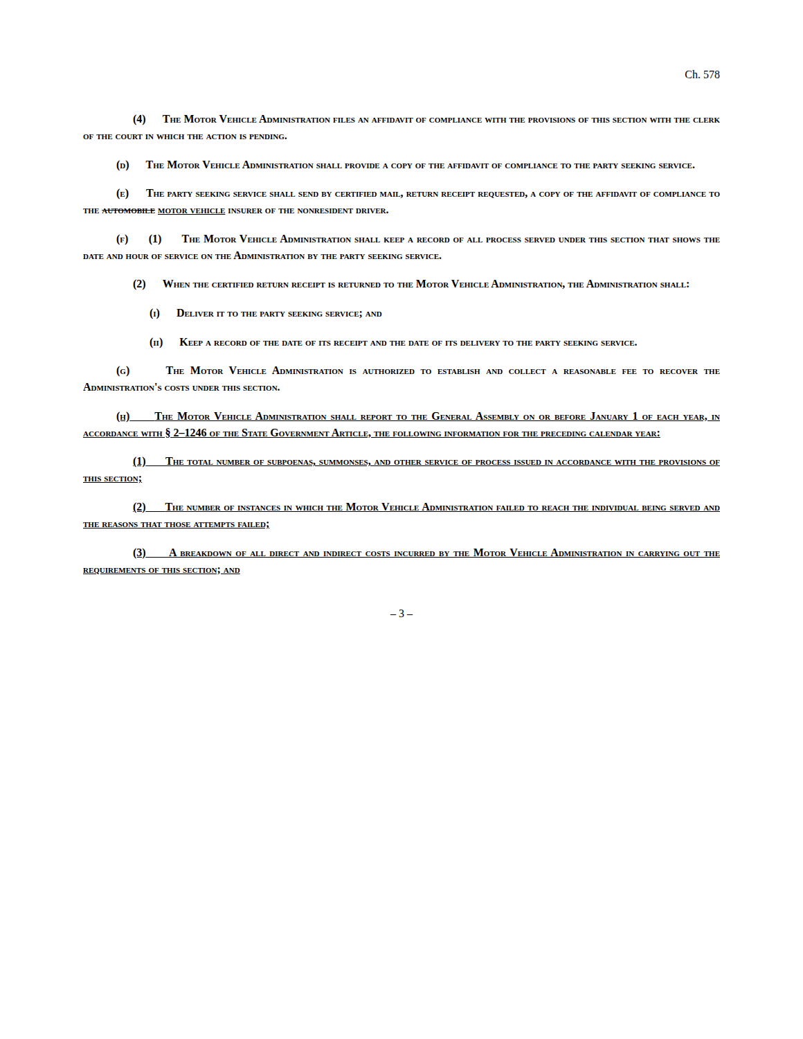Ch. 578
(4) The Motor Vehicle Administration files an affidavit of compliance with the provisions of this section with the clerk of the court in which the action is pending.
(d) The Motor Vehicle Administration shall provide a copy of the affidavit of compliance to the party seeking service.
(e) The party seeking service shall send by certified mail, return receipt requested, a copy of the affidavit of compliance to the automobile motor vehicle insurer of the nonresident driver.
(f) (1) The Motor Vehicle Administration shall keep a record of all process served under this section that shows the date and hour of service on the Administration by the party seeking service.
(2) When the certified return receipt is returned to the Motor Vehicle Administration, the Administration shall:
(i) Deliver it to the party seeking service; and
(ii) Keep a record of the date of its receipt and the date of its delivery to the party seeking service.
(g) The Motor Vehicle Administration is authorized to establish and collect a reasonable fee to recover the Administration's costs under this section.
(h) The Motor Vehicle Administration shall report to the General Assembly on or before January 1 of each year, in accordance with § 2–1246 of the State Government Article, the following information for the preceding calendar year:
(1) The total number of subpoenas, summonses, and other service of process issued in accordance with the provisions of this section;
(2) The number of instances in which the Motor Vehicle Administration failed to reach the individual being served and the reasons that those attempts failed;
(3) A breakdown of all direct and indirect costs incurred by the Motor Vehicle Administration in carrying out the requirements of this section; and
– 3 –